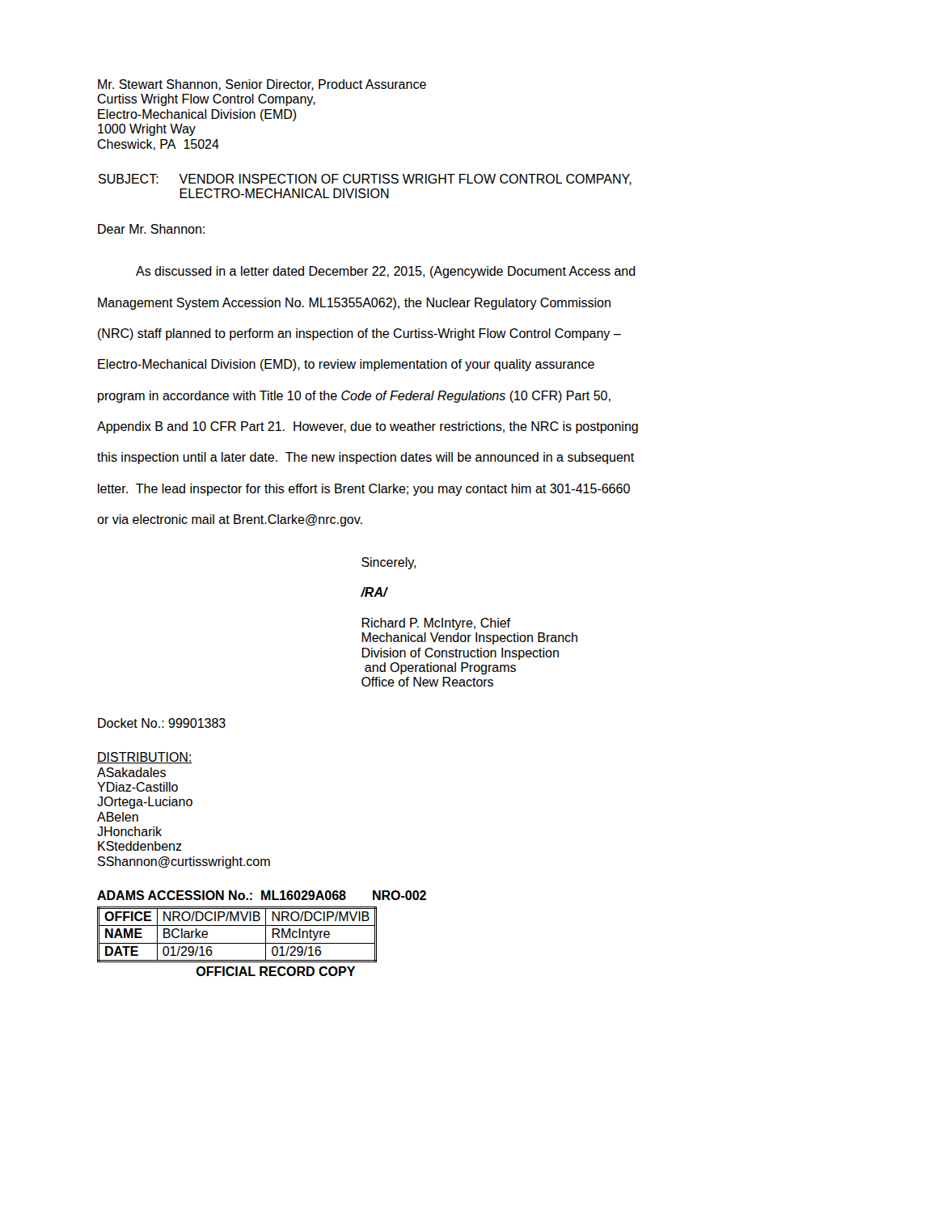Mr. Stewart Shannon, Senior Director, Product Assurance
Curtiss Wright Flow Control Company,
Electro-Mechanical Division (EMD)
1000 Wright Way
Cheswick, PA 15024
| SUBJECT: | VENDOR INSPECTION OF CURTISS WRIGHT FLOW CONTROL COMPANY, ELECTRO-MECHANICAL DIVISION |
Dear Mr. Shannon:
As discussed in a letter dated December 22, 2015, (Agencywide Document Access and Management System Accession No. ML15355A062), the Nuclear Regulatory Commission (NRC) staff planned to perform an inspection of the Curtiss-Wright Flow Control Company – Electro-Mechanical Division (EMD), to review implementation of your quality assurance program in accordance with Title 10 of the Code of Federal Regulations (10 CFR) Part 50, Appendix B and 10 CFR Part 21. However, due to weather restrictions, the NRC is postponing this inspection until a later date. The new inspection dates will be announced in a subsequent letter. The lead inspector for this effort is Brent Clarke; you may contact him at 301-415-6660 or via electronic mail at Brent.Clarke@nrc.gov.
Sincerely,
/RA/
Richard P. McIntyre, Chief
Mechanical Vendor Inspection Branch
Division of Construction Inspection
and Operational Programs
Office of New Reactors
Docket No.: 99901383
DISTRIBUTION:
ASakadales
YDiaz-Castillo
JOrtega-Luciano
ABelen
JHoncharik
KSteddenbenz
SShannon@curtisswright.com
ADAMS ACCESSION No.: ML16029A068NRO-002
| OFFICE | NRO/DCIP/MVIB | NRO/DCIP/MVIB |
| NAME | BClarke | RMcIntyre |
| DATE | 01/29/16 | 01/29/16 |
OFFICIAL RECORD COPY